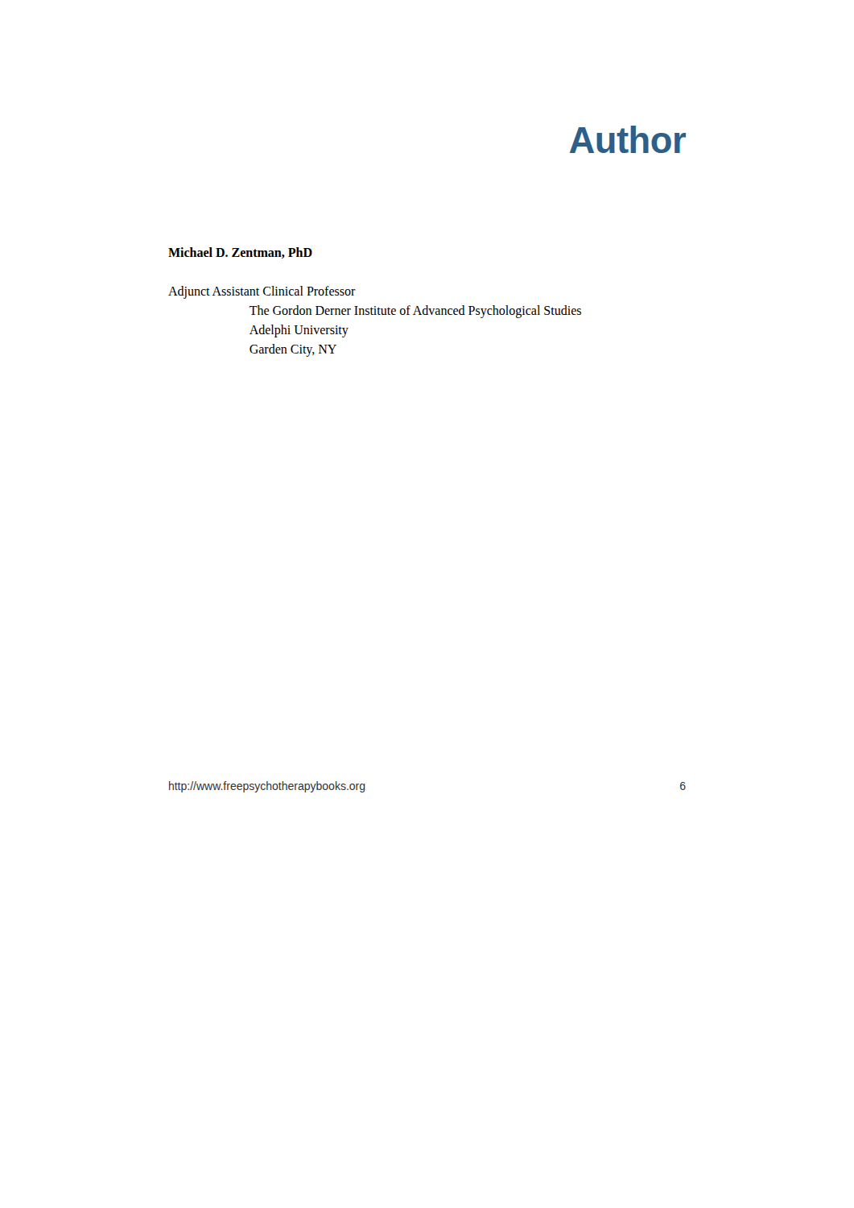Author
Michael D. Zentman, PhD
Adjunct Assistant Clinical Professor
The Gordon Derner Institute of Advanced Psychological Studies
Adelphi University
Garden City, NY
http://www.freepsychotherapybooks.org 6